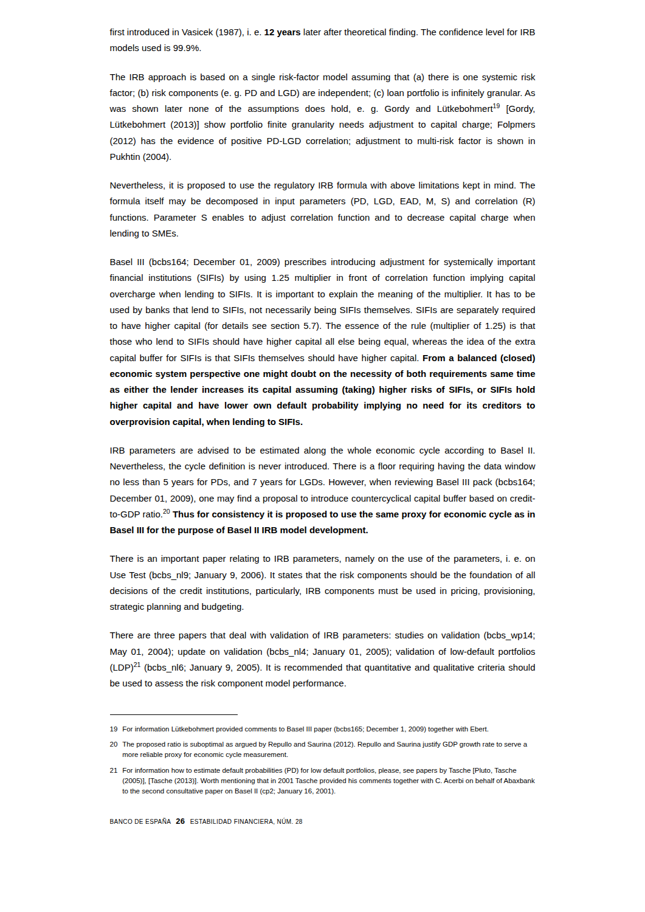first introduced in Vasicek (1987), i. e. 12 years later after theoretical finding. The confidence level for IRB models used is 99.9%.
The IRB approach is based on a single risk-factor model assuming that (a) there is one systemic risk factor; (b) risk components (e. g. PD and LGD) are independent; (c) loan portfolio is infinitely granular. As was shown later none of the assumptions does hold, e. g. Gordy and Lütkebohmert19 [Gordy, Lütkebohmert (2013)] show portfolio finite granularity needs adjustment to capital charge; Folpmers (2012) has the evidence of positive PD-LGD correlation; adjustment to multi-risk factor is shown in Pukhtin (2004).
Nevertheless, it is proposed to use the regulatory IRB formula with above limitations kept in mind. The formula itself may be decomposed in input parameters (PD, LGD, EAD, M, S) and correlation (R) functions. Parameter S enables to adjust correlation function and to decrease capital charge when lending to SMEs.
Basel III (bcbs164; December 01, 2009) prescribes introducing adjustment for systemically important financial institutions (SIFIs) by using 1.25 multiplier in front of correlation function implying capital overcharge when lending to SIFIs. It is important to explain the meaning of the multiplier. It has to be used by banks that lend to SIFIs, not necessarily being SIFIs themselves. SIFIs are separately required to have higher capital (for details see section 5.7). The essence of the rule (multiplier of 1.25) is that those who lend to SIFIs should have higher capital all else being equal, whereas the idea of the extra capital buffer for SIFIs is that SIFIs themselves should have higher capital. From a balanced (closed) economic system perspective one might doubt on the necessity of both requirements same time as either the lender increases its capital assuming (taking) higher risks of SIFIs, or SIFIs hold higher capital and have lower own default probability implying no need for its creditors to overprovision capital, when lending to SIFIs.
IRB parameters are advised to be estimated along the whole economic cycle according to Basel II. Nevertheless, the cycle definition is never introduced. There is a floor requiring having the data window no less than 5 years for PDs, and 7 years for LGDs. However, when reviewing Basel III pack (bcbs164; December 01, 2009), one may find a proposal to introduce countercyclical capital buffer based on credit-to-GDP ratio.20 Thus for consistency it is proposed to use the same proxy for economic cycle as in Basel III for the purpose of Basel II IRB model development.
There is an important paper relating to IRB parameters, namely on the use of the parameters, i. e. on Use Test (bcbs_nl9; January 9, 2006). It states that the risk components should be the foundation of all decisions of the credit institutions, particularly, IRB components must be used in pricing, provisioning, strategic planning and budgeting.
There are three papers that deal with validation of IRB parameters: studies on validation (bcbs_wp14; May 01, 2004); update on validation (bcbs_nl4; January 01, 2005); validation of low-default portfolios (LDP)21 (bcbs_nl6; January 9, 2005). It is recommended that quantitative and qualitative criteria should be used to assess the risk component model performance.
19 For information Lütkebohmert provided comments to Basel III paper (bcbs165; December 1, 2009) together with Ebert.
20 The proposed ratio is suboptimal as argued by Repullo and Saurina (2012). Repullo and Saurina justify GDP growth rate to serve a more reliable proxy for economic cycle measurement.
21 For information how to estimate default probabilities (PD) for low default portfolios, please, see papers by Tasche [Pluto, Tasche (2005)], [Tasche (2013)]. Worth mentioning that in 2001 Tasche provided his comments together with C. Acerbi on behalf of Abaxbank to the second consultative paper on Basel II (cp2; January 16, 2001).
BANCO DE ESPAÑA 26 ESTABILIDAD FINANCIERA, NÚM. 28